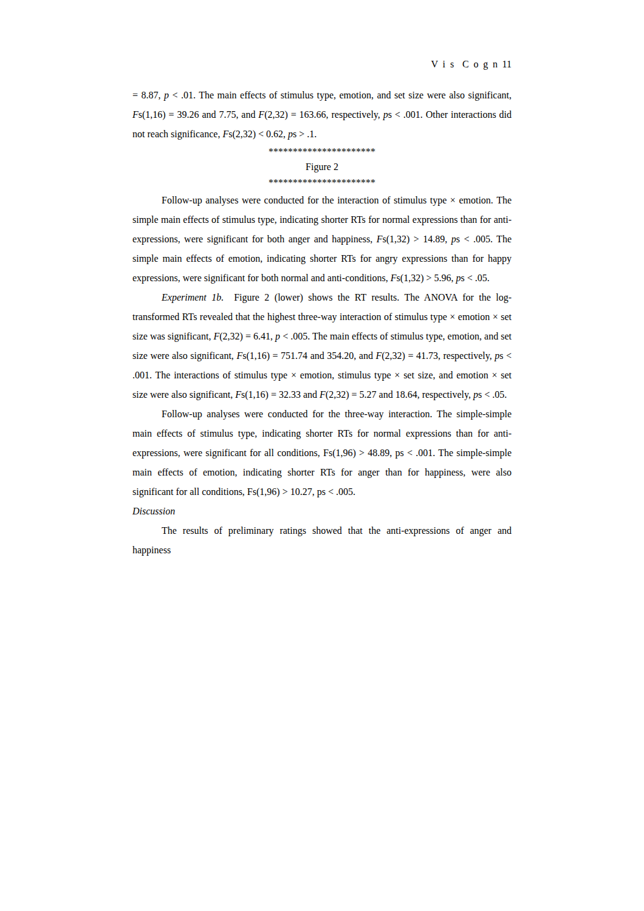V i s C o g n11
= 8.87, p < .01. The main effects of stimulus type, emotion, and set size were also significant, Fs(1,16) = 39.26 and 7.75, and F(2,32) = 163.66, respectively, ps < .001. Other interactions did not reach significance, Fs(2,32) < 0.62, ps > .1.
**********************
Figure 2
**********************
Follow-up analyses were conducted for the interaction of stimulus type × emotion. The simple main effects of stimulus type, indicating shorter RTs for normal expressions than for anti-expressions, were significant for both anger and happiness, Fs(1,32) > 14.89, ps < .005. The simple main effects of emotion, indicating shorter RTs for angry expressions than for happy expressions, were significant for both normal and anti-conditions, Fs(1,32) > 5.96, ps < .05.
Experiment 1b. Figure 2 (lower) shows the RT results. The ANOVA for the log-transformed RTs revealed that the highest three-way interaction of stimulus type × emotion × set size was significant, F(2,32) = 6.41, p < .005. The main effects of stimulus type, emotion, and set size were also significant, Fs(1,16) = 751.74 and 354.20, and F(2,32) = 41.73, respectively, ps < .001. The interactions of stimulus type × emotion, stimulus type × set size, and emotion × set size were also significant, Fs(1,16) = 32.33 and F(2,32) = 5.27 and 18.64, respectively, ps < .05.
Follow-up analyses were conducted for the three-way interaction. The simple-simple main effects of stimulus type, indicating shorter RTs for normal expressions than for anti-expressions, were significant for all conditions, Fs(1,96) > 48.89, ps < .001. The simple-simple main effects of emotion, indicating shorter RTs for anger than for happiness, were also significant for all conditions, Fs(1,96) > 10.27, ps < .005.
Discussion
The results of preliminary ratings showed that the anti-expressions of anger and happiness